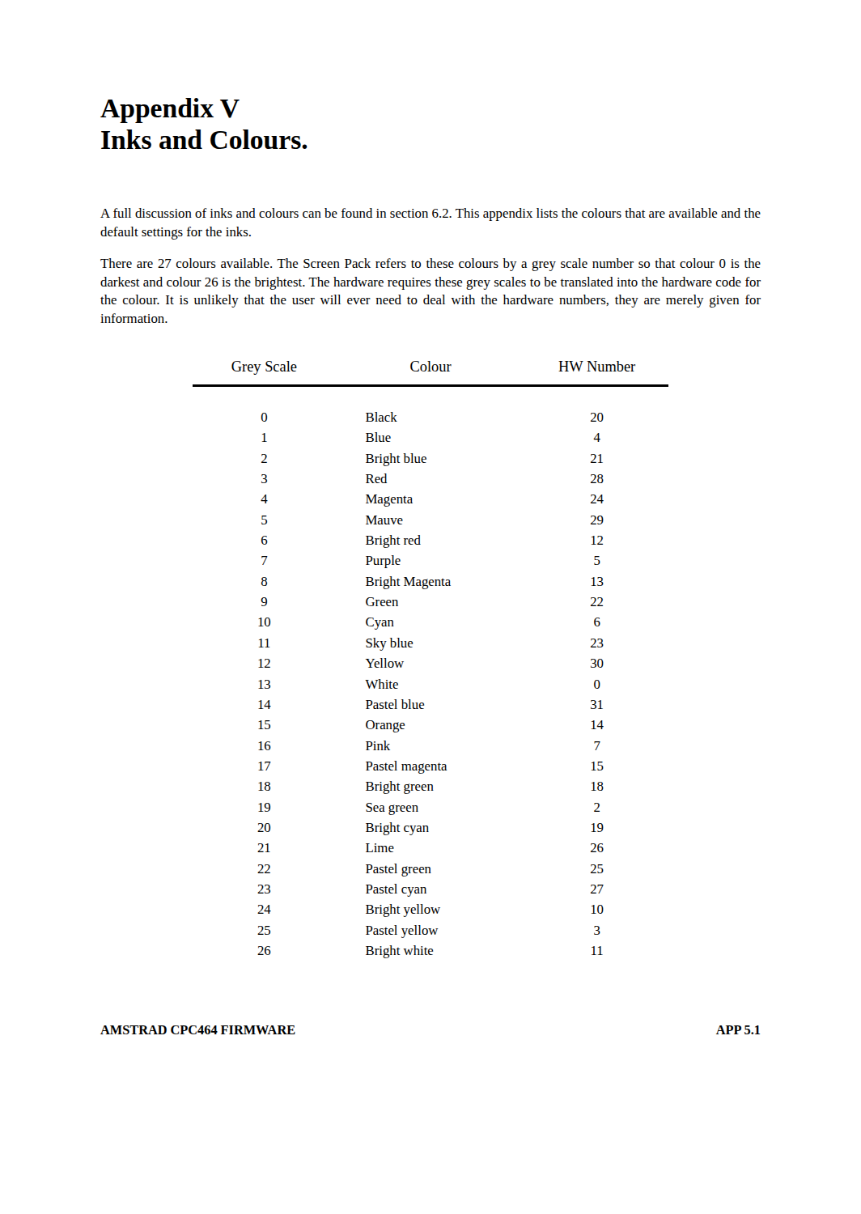Appendix V
Inks and Colours.
A full discussion of inks and colours can be found in section 6.2. This appendix lists the colours that are available and the default settings for the inks.
There are 27 colours available. The Screen Pack refers to these colours by a grey scale number so that colour 0 is the darkest and colour 26 is the brightest. The hardware requires these grey scales to be translated into the hardware code for the colour. It is unlikely that the user will ever need to deal with the hardware numbers, they are merely given for information.
| Grey Scale | Colour | HW Number |
| --- | --- | --- |
| 0 | Black | 20 |
| 1 | Blue | 4 |
| 2 | Bright blue | 21 |
| 3 | Red | 28 |
| 4 | Magenta | 24 |
| 5 | Mauve | 29 |
| 6 | Bright red | 12 |
| 7 | Purple | 5 |
| 8 | Bright Magenta | 13 |
| 9 | Green | 22 |
| 10 | Cyan | 6 |
| 11 | Sky blue | 23 |
| 12 | Yellow | 30 |
| 13 | White | 0 |
| 14 | Pastel blue | 31 |
| 15 | Orange | 14 |
| 16 | Pink | 7 |
| 17 | Pastel magenta | 15 |
| 18 | Bright green | 18 |
| 19 | Sea green | 2 |
| 20 | Bright cyan | 19 |
| 21 | Lime | 26 |
| 22 | Pastel green | 25 |
| 23 | Pastel cyan | 27 |
| 24 | Bright yellow | 10 |
| 25 | Pastel yellow | 3 |
| 26 | Bright white | 11 |
AMSTRAD CPC464 FIRMWARE APP 5.1